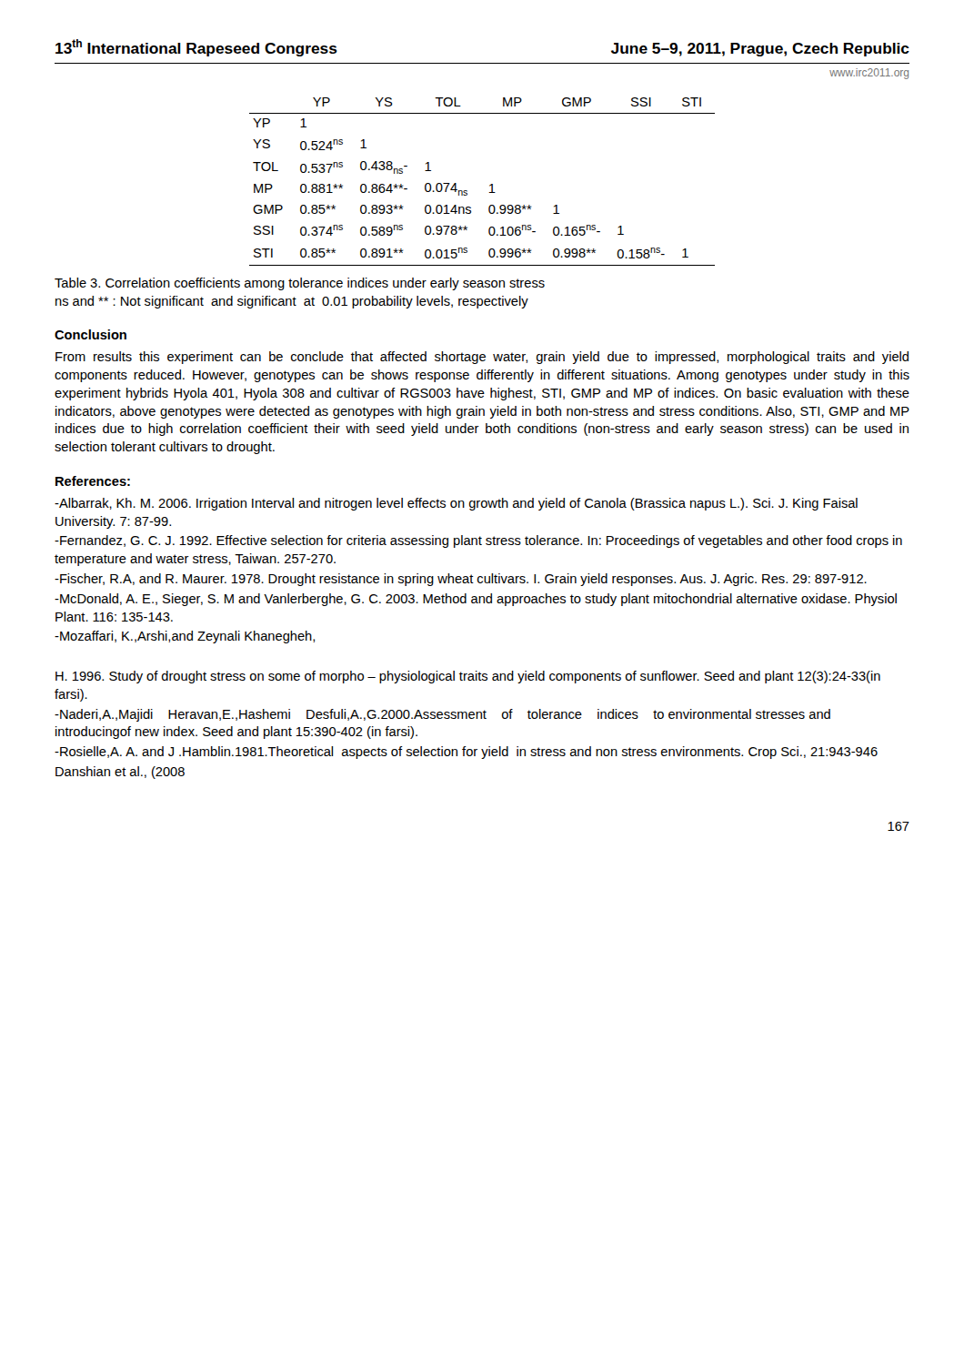13th International Rapeseed Congress
June 5–9, 2011, Prague, Czech Republic
www.irc2011.org
| | YP | YS | TOL | MP | GMP | SSI | STI |
| --- | --- | --- | --- | --- | --- | --- | --- |
| YP | 1 | | | | | | |
| YS | 0.524 ns | 1 | | | | | |
| TOL | 0.537 ns | 0.438 ns - | 1 | | | | |
| MP | 0.881** | 0.864**- | 0.074 ns | 1 | | | |
| GMP | 0.85** | 0.893** | 0.014ns | 0.998** | 1 | | |
| SSI | 0.374 ns | 0.589 ns | 0.978** | 0.106 ns - | 0.165 ns - | 1 | |
| STI | 0.85** | 0.891** | 0.015 ns | 0.996** | 0.998** | 0.158 ns - | 1 |
Table 3. Correlation coefficients among tolerance indices under early season stress
ns and ** : Not significant and significant at 0.01 probability levels, respectively
Conclusion
From results this experiment can be conclude that affected shortage water, grain yield due to impressed, morphological traits and yield components reduced. However, genotypes can be shows response differently in different situations. Among genotypes under study in this experiment hybrids Hyola 401, Hyola 308 and cultivar of RGS003 have highest, STI, GMP and MP of indices. On basic evaluation with these indicators, above genotypes were detected as genotypes with high grain yield in both non-stress and stress conditions. Also, STI, GMP and MP indices due to high correlation coefficient their with seed yield under both conditions (non-stress and early season stress) can be used in selection tolerant cultivars to drought.
References:
-Albarrak, Kh. M. 2006. Irrigation Interval and nitrogen level effects on growth and yield of Canola (Brassica napus L.). Sci. J. King Faisal University. 7: 87-99.
-Fernandez, G. C. J. 1992. Effective selection for criteria assessing plant stress tolerance. In: Proceedings of vegetables and other food crops in temperature and water stress, Taiwan. 257-270.
-Fischer, R.A, and R. Maurer. 1978. Drought resistance in spring wheat cultivars. I. Grain yield responses. Aus. J. Agric. Res. 29: 897-912.
-McDonald, A. E., Sieger, S. M and Vanlerberghe, G. C. 2003. Method and approaches to study plant mitochondrial alternative oxidase. Physiol Plant. 116: 135-143.
-Mozaffari, K.,Arshi,and Zeynali Khanegheh,
H. 1996. Study of drought stress on some of morpho – physiological traits and yield components of sunflower. Seed and plant 12(3):24-33(in farsi).
-Naderi,A.,Majidi Heravan,E.,Hashemi Desfuli,A.,G.2000.Assessment of tolerance indices to environmental stresses and introducingof new index. Seed and plant 15:390-402 (in farsi).
-Rosielle,A. A. and J .Hamblin.1981.Theoretical aspects of selection for yield in stress and non stress environments. Crop Sci., 21:943-946
Danshian et al., (2008
167